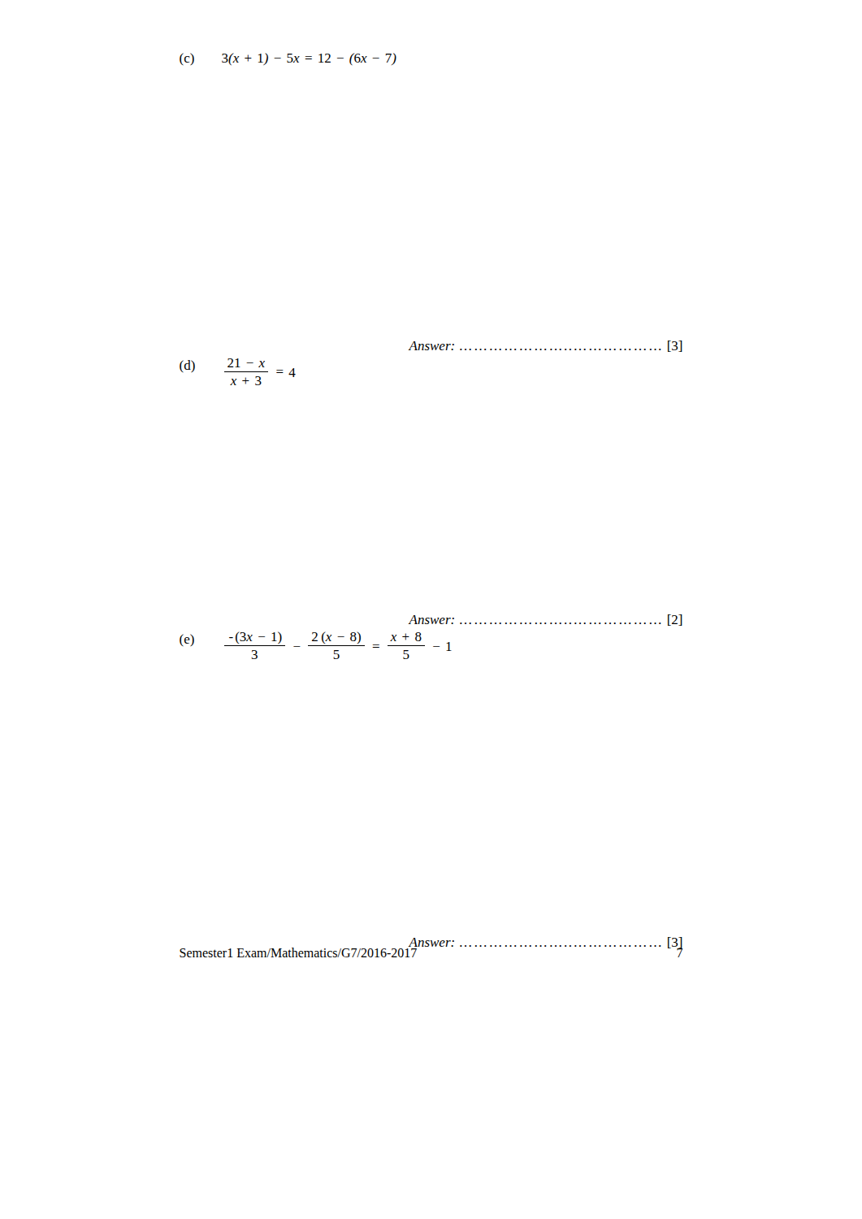(c)
3(x + 1) − 5 x = 12 − (6 x − 7)
Answer: …………………..……………… [3]
(d)
21 − x x + 3 = 4
Answer: …………………..……………… [2]
(e)
-(3 x − 1) 3 − 2 (x − 8) 5 = x + 8 5 − 1
Answer: …………………..……………… [3]
Semester1 Exam/Mathematics/G7/2016-2017 7